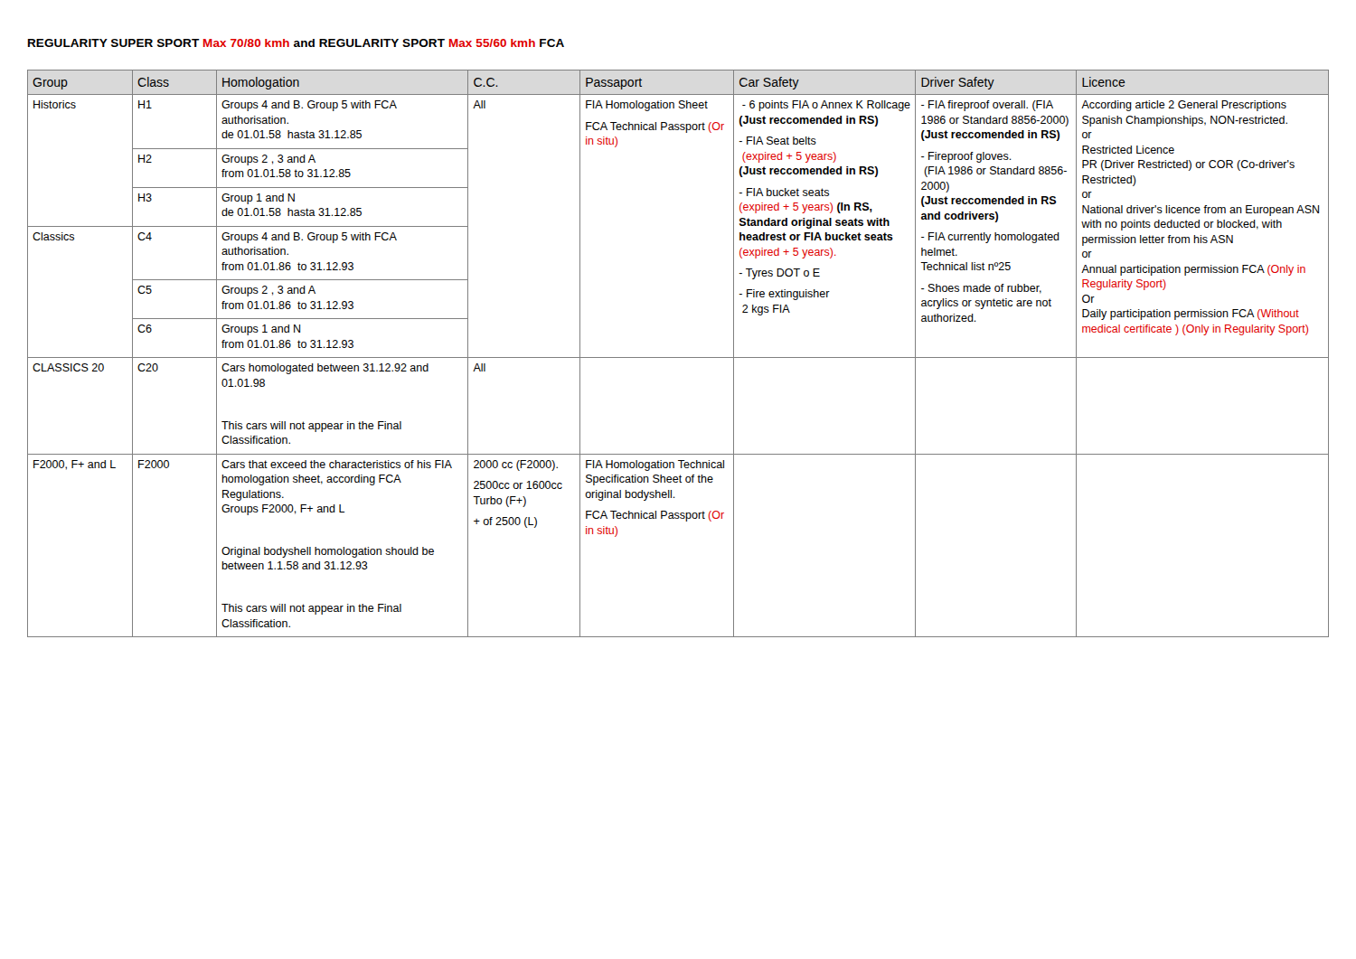REGULARITY SUPER SPORT Max 70/80 kmh and REGULARITY SPORT Max 55/60 kmh FCA
| Group | Class | Homologation | C.C. | Passaport | Car Safety | Driver Safety | Licence |
| --- | --- | --- | --- | --- | --- | --- | --- |
| Historics | H1 | Groups 4 and B. Group 5 with FCA authorisation. de 01.01.58 hasta 31.12.85 | All | FIA Homologation Sheet FCA Technical Passport (Or in situ) | - 6 points FIA o Annex K Rollcage (Just reccomended in RS) - FIA Seat belts (expired + 5 years) (Just reccomended in RS) - FIA bucket seats (expired + 5 years) (In RS, Standard original seats with headrest or FIA bucket seats (expired + 5 years). - Tyres DOT o E - Fire extinguisher 2 kgs FIA | - FIA fireproof overall. (FIA 1986 or Standard 8856-2000) (Just reccomended in RS) - Fireproof gloves. (FIA 1986 or Standard 8856-2000) (Just reccomended in RS and codrivers) - FIA currently homologated helmet. Technical list nº25 - Shoes made of rubber, acrylics or syntetic are not authorized. | According article 2 General Prescriptions Spanish Championships, NON-restricted. or Restricted Licence PR (Driver Restricted) or COR (Co-driver's Restricted) or National driver's licence from an European ASN with no points deducted or blocked, with permission letter from his ASN or Annual participation permission FCA (Only in Regularity Sport) Or Daily participation permission FCA (Without medical certificate ) (Only in Regularity Sport) |
| H2 | Groups 2 , 3 and A from 01.01.58 to 31.12.85 |
| H3 | Group 1 and N de 01.01.58 hasta 31.12.85 |
| Classics | C4 | Groups 4 and B. Group 5 with FCA authorisation. from 01.01.86 to 31.12.93 |
| C5 | Groups 2 , 3 and A from 01.01.86 to 31.12.93 |
| C6 | Groups 1 and N from 01.01.86 to 31.12.93 |
| CLASSICS 20 | C20 | Cars homologated between 31.12.92 and 01.01.98 This cars will not appear in the Final Classification. | All | | | | |
| F2000, F+ and L | F2000 | Cars that exceed the characteristics of his FIA homologation sheet, according FCA Regulations. Groups F2000, F+ and L Original bodyshell homologation should be between 1.1.58 and 31.12.93 This cars will not appear in the Final Classification. | 2000 cc (F2000). 2500cc or 1600cc Turbo (F+) + of 2500 (L) | FIA Homologation Technical Specification Sheet of the original bodyshell. FCA Technical Passport (Or in situ) | | | |